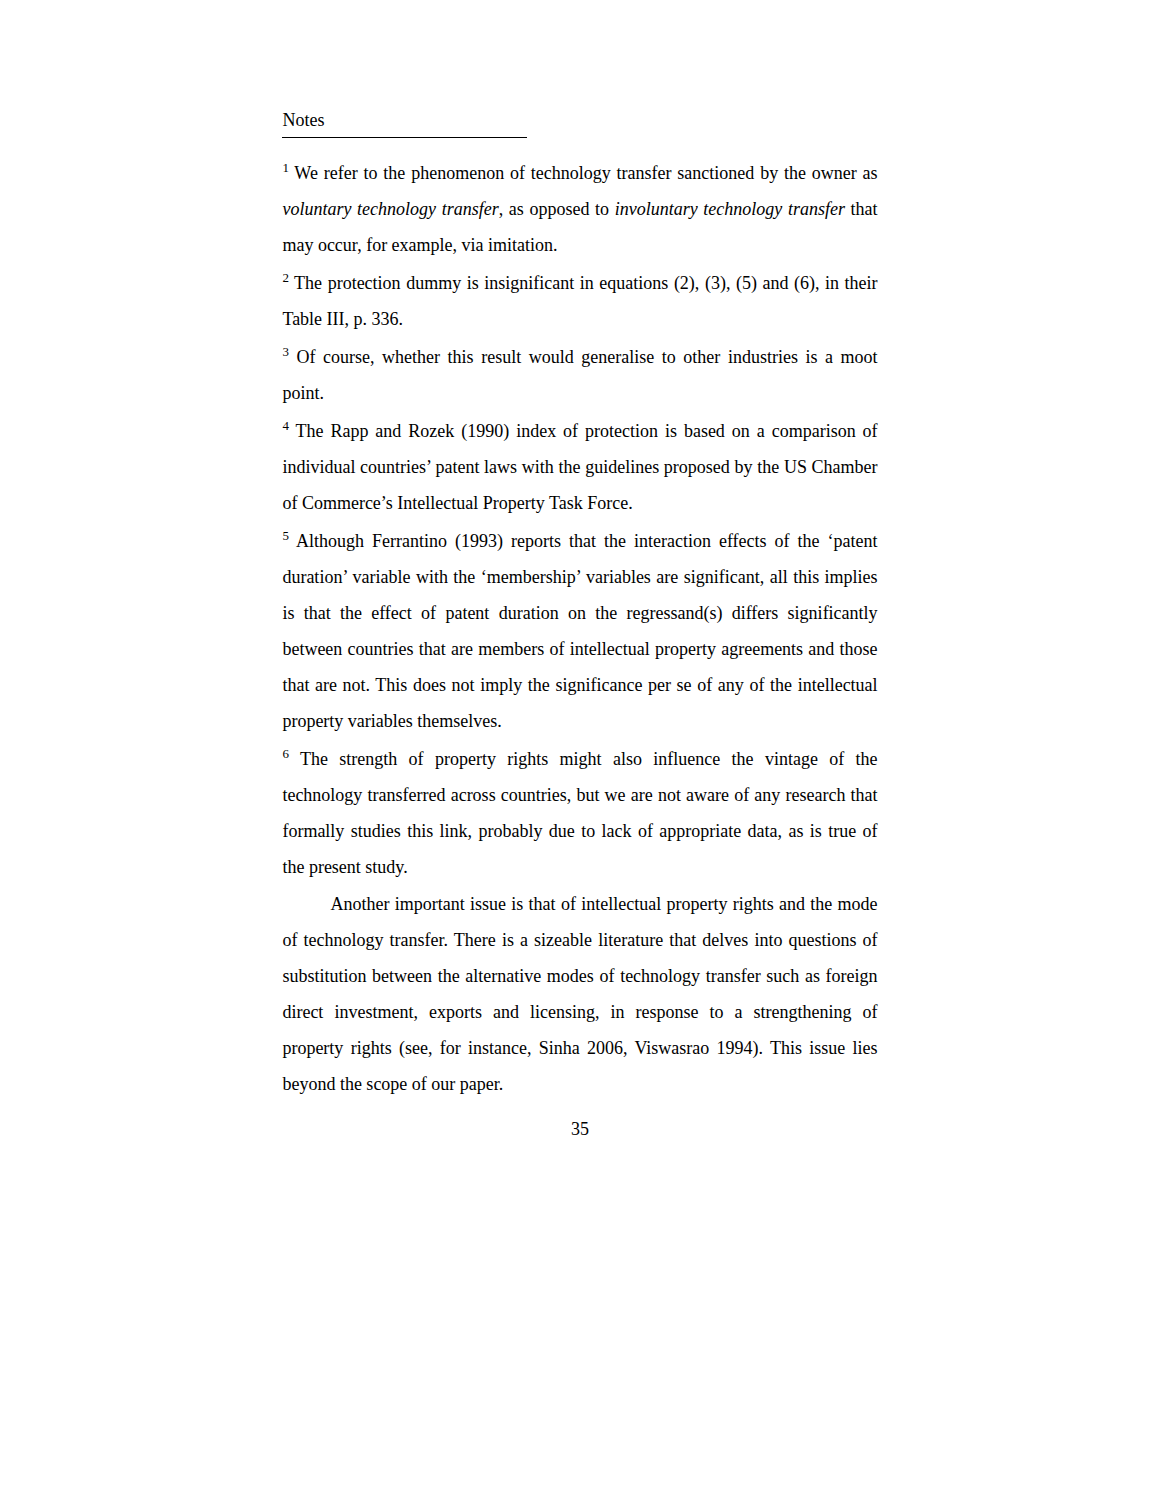Notes
1 We refer to the phenomenon of technology transfer sanctioned by the owner as voluntary technology transfer, as opposed to involuntary technology transfer that may occur, for example, via imitation.
2 The protection dummy is insignificant in equations (2), (3), (5) and (6), in their Table III, p. 336.
3 Of course, whether this result would generalise to other industries is a moot point.
4 The Rapp and Rozek (1990) index of protection is based on a comparison of individual countries’ patent laws with the guidelines proposed by the US Chamber of Commerce’s Intellectual Property Task Force.
5 Although Ferrantino (1993) reports that the interaction effects of the ‘patent duration’ variable with the ‘membership’ variables are significant, all this implies is that the effect of patent duration on the regressand(s) differs significantly between countries that are members of intellectual property agreements and those that are not. This does not imply the significance per se of any of the intellectual property variables themselves.
6 The strength of property rights might also influence the vintage of the technology transferred across countries, but we are not aware of any research that formally studies this link, probably due to lack of appropriate data, as is true of the present study.
Another important issue is that of intellectual property rights and the mode of technology transfer. There is a sizeable literature that delves into questions of substitution between the alternative modes of technology transfer such as foreign direct investment, exports and licensing, in response to a strengthening of property rights (see, for instance, Sinha 2006, Viswasrao 1994). This issue lies beyond the scope of our paper.
35